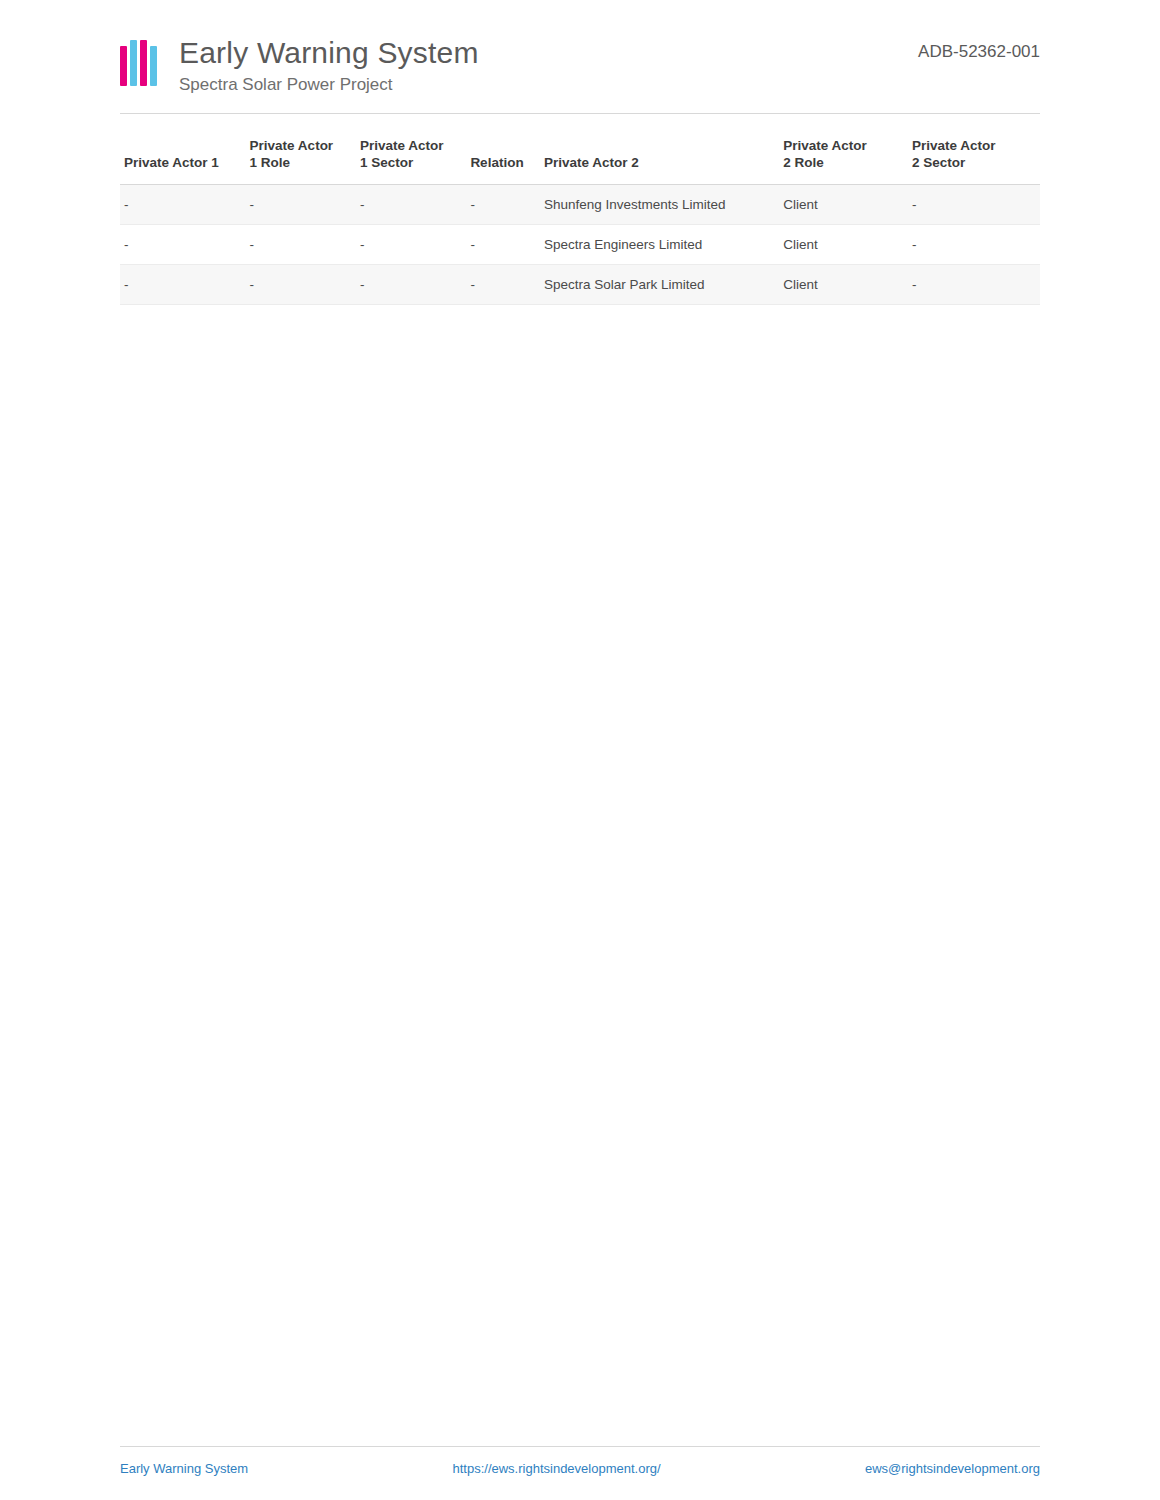Early Warning System
Spectra Solar Power Project
ADB-52362-001
| Private Actor 1 | Private Actor 1 Role | Private Actor 1 Sector | Relation | Private Actor 2 | Private Actor 2 Role | Private Actor 2 Sector |
| --- | --- | --- | --- | --- | --- | --- |
| - | - | - | - | Shunfeng Investments Limited | Client | - |
| - | - | - | - | Spectra Engineers Limited | Client | - |
| - | - | - | - | Spectra Solar Park Limited | Client | - |
Early Warning System
https://ews.rightsindevelopment.org/
ews@rightsindevelopment.org